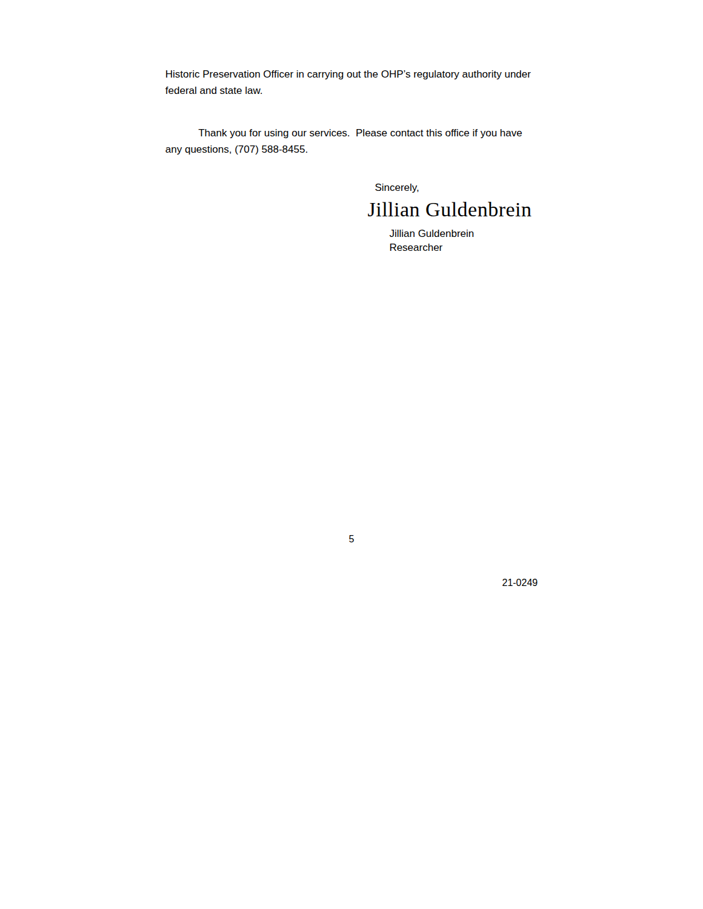Historic Preservation Officer in carrying out the OHP’s regulatory authority under federal and state law.
Thank you for using our services. Please contact this office if you have any questions, (707) 588-8455.
Sincerely,
Jillian Guldenbrein
Jillian Guldenbrein
Researcher
5
21-0249